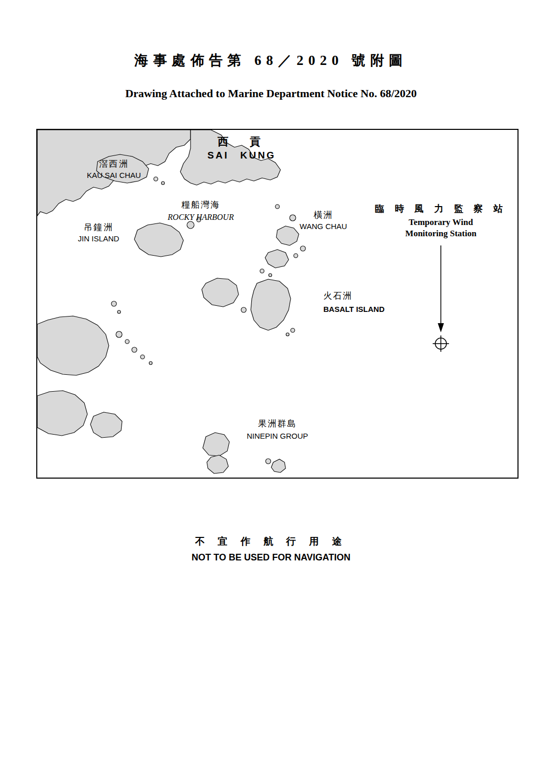海事處佈告第 68／2020 號附圖
Drawing Attached to Marine Department Notice No. 68/2020
西　貢 SAI　KUNG 滘西洲 KAU SAI CHAU 糧船灣海 ROCKY HARBOUR 吊鐘洲 JIN ISLAND 橫洲 WANG CHAU 火石洲 BASALT ISLAND 果洲群島 NINEPIN GROUP 臨 時 風 力 監 察 站 Temporary Wind Monitoring Station
不 宜 作 航 行 用 途
NOT TO BE USED FOR NAVIGATION